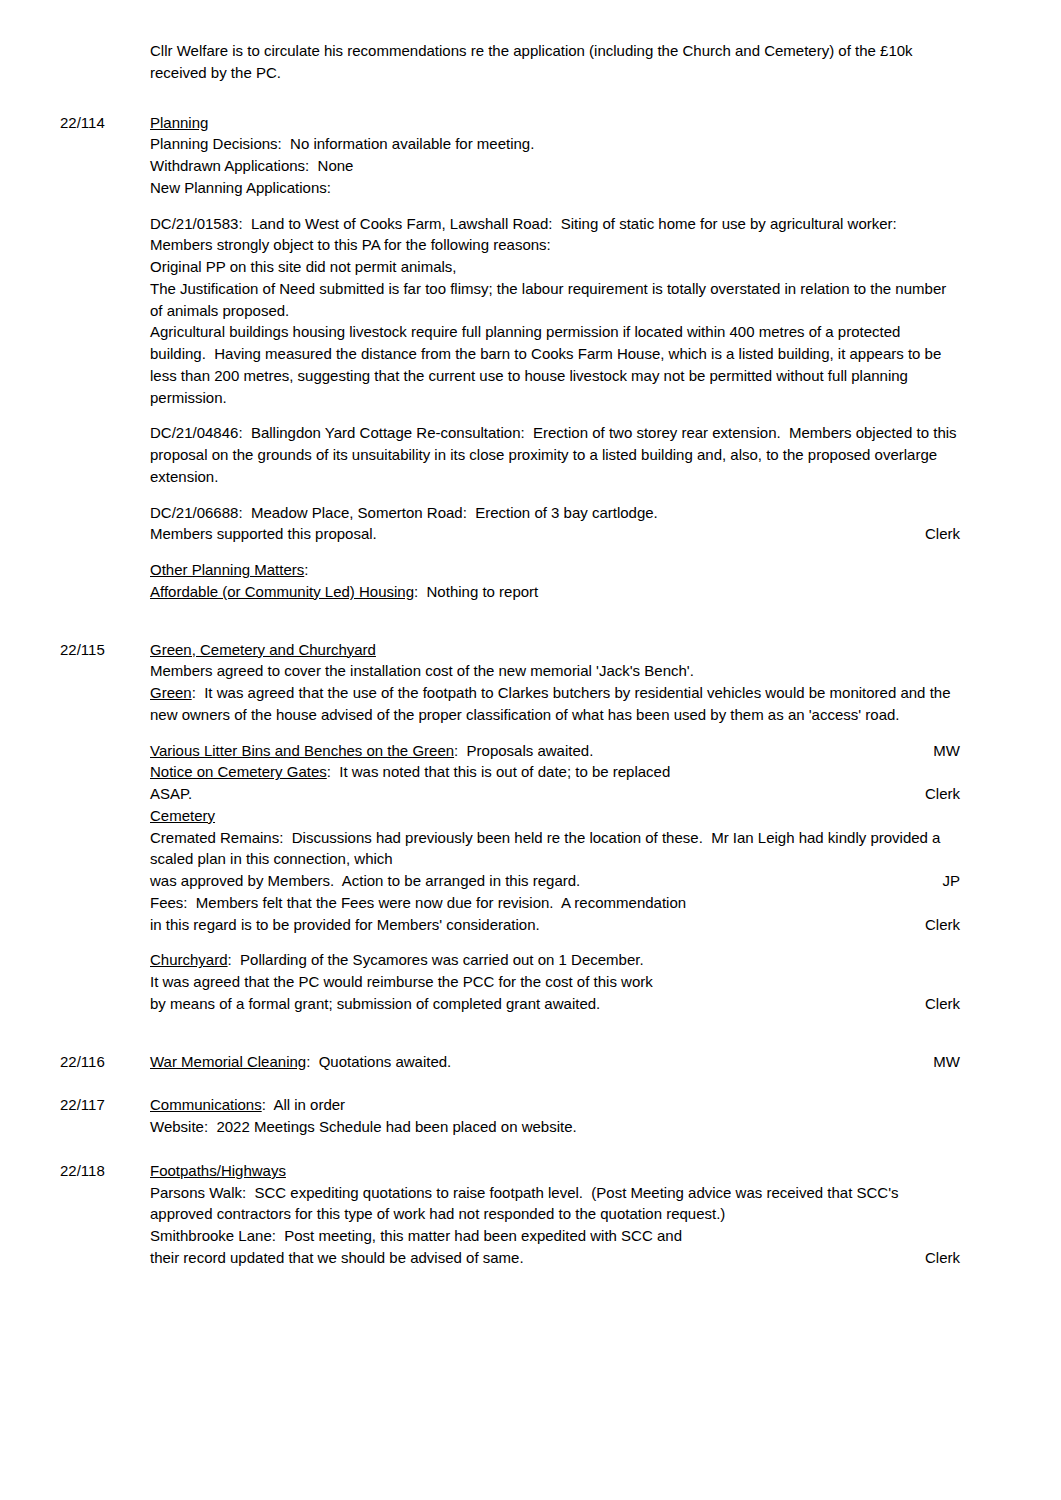Cllr Welfare is to circulate his recommendations re the application (including the Church and Cemetery) of the £10k received by the PC.
22/114
Planning
Planning Decisions: No information available for meeting.
Withdrawn Applications: None
New Planning Applications:
DC/21/01583: Land to West of Cooks Farm, Lawshall Road: Siting of static home for use by agricultural worker: Members strongly object to this PA for the following reasons:
Original PP on this site did not permit animals,
The Justification of Need submitted is far too flimsy; the labour requirement is totally overstated in relation to the number of animals proposed.
Agricultural buildings housing livestock require full planning permission if located within 400 metres of a protected building. Having measured the distance from the barn to Cooks Farm House, which is a listed building, it appears to be less than 200 metres, suggesting that the current use to house livestock may not be permitted without full planning permission.
DC/21/04846: Ballingdon Yard Cottage Re-consultation: Erection of two storey rear extension. Members objected to this proposal on the grounds of its unsuitability in its close proximity to a listed building and, also, to the proposed overlarge extension.
DC/21/06688: Meadow Place, Somerton Road: Erection of 3 bay cartlodge.
Clerk Members supported this proposal.
Other Planning Matters:
Affordable (or Community Led) Housing: Nothing to report
22/115
Green, Cemetery and Churchyard
Members agreed to cover the installation cost of the new memorial 'Jack's Bench'.
Green: It was agreed that the use of the footpath to Clarkes butchers by residential vehicles would be monitored and the new owners of the house advised of the proper classification of what has been used by them as an 'access' road.
MW Various Litter Bins and Benches on the Green: Proposals awaited.
Notice on Cemetery Gates: It was noted that this is out of date; to be replaced
Clerk ASAP.
Cemetery
Cremated Remains: Discussions had previously been held re the location of these. Mr Ian Leigh had kindly provided a scaled plan in this connection, which
JPwas approved by Members. Action to be arranged in this regard.
Fees: Members felt that the Fees were now due for revision. A recommendation
Clerkin this regard is to be provided for Members' consideration.
Churchyard: Pollarding of the Sycamores was carried out on 1 December.
It was agreed that the PC would reimburse the PCC for the cost of this work
Clerkby means of a formal grant; submission of completed grant awaited.
22/116
MW War Memorial Cleaning: Quotations awaited.
22/117
Communications: All in order
Website: 2022 Meetings Schedule had been placed on website.
22/118
Footpaths/Highways
Parsons Walk: SCC expediting quotations to raise footpath level. (Post Meeting advice was received that SCC's approved contractors for this type of work had not responded to the quotation request.)
Smithbrooke Lane: Post meeting, this matter had been expedited with SCC and
Clerktheir record updated that we should be advised of same.